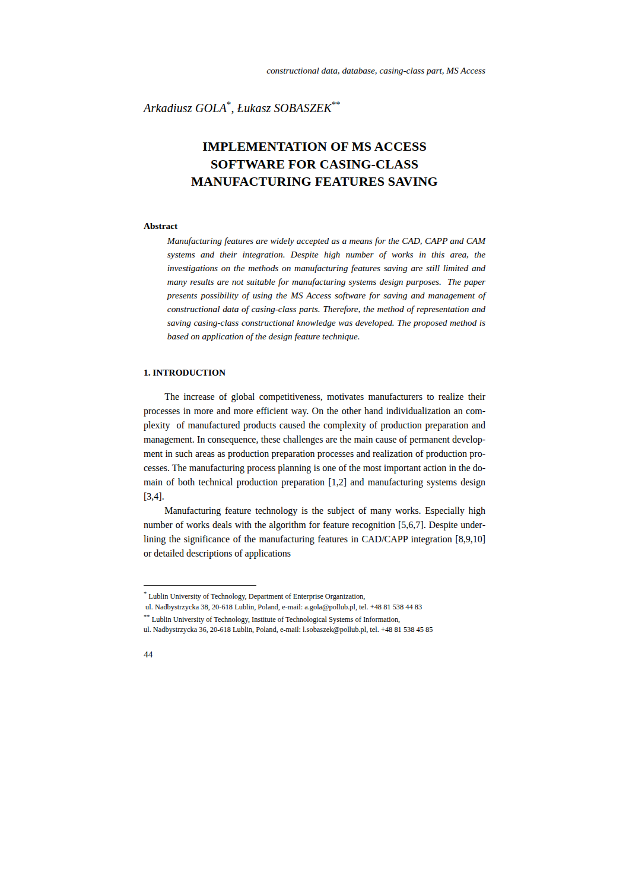constructional data, database, casing-class part, MS Access
Arkadiusz GOLA*, Łukasz SOBASZEK**
IMPLEMENTATION OF MS ACCESS
SOFTWARE FOR CASING-CLASS
MANUFACTURING FEATURES SAVING
Abstract
Manufacturing features are widely accepted as a means for the CAD, CAPP and CAM systems and their integration. Despite high number of works in this area, the investigations on the methods on manufacturing features saving are still limited and many results are not suitable for manufacturing systems design purposes. The paper presents possibility of using the MS Access software for saving and management of constructional data of casing-class parts. Therefore, the method of representation and saving casing-class constructional knowledge was developed. The proposed method is based on application of the design feature technique.
1. INTRODUCTION
The increase of global competitiveness, motivates manufacturers to realize their processes in more and more efficient way. On the other hand individualization an complexity of manufactured products caused the complexity of production preparation and management. In consequence, these challenges are the main cause of permanent development in such areas as production preparation processes and realization of production processes. The manufacturing process planning is one of the most important action in the domain of both technical production preparation [1,2] and manufacturing systems design [3,4].
Manufacturing feature technology is the subject of many works. Especially high number of works deals with the algorithm for feature recognition [5,6,7]. Despite underlining the significance of the manufacturing features in CAD/CAPP integration [8,9,10] or detailed descriptions of applications
* Lublin University of Technology, Department of Enterprise Organization,
ul. Nadbystrzycka 38, 20-618 Lublin, Poland, e-mail: a.gola@pollub.pl, tel. +48 81 538 44 83
** Lublin University of Technology, Institute of Technological Systems of Information,
ul. Nadbystrzycka 36, 20-618 Lublin, Poland, e-mail: l.sobaszek@pollub.pl, tel. +48 81 538 45 85
44